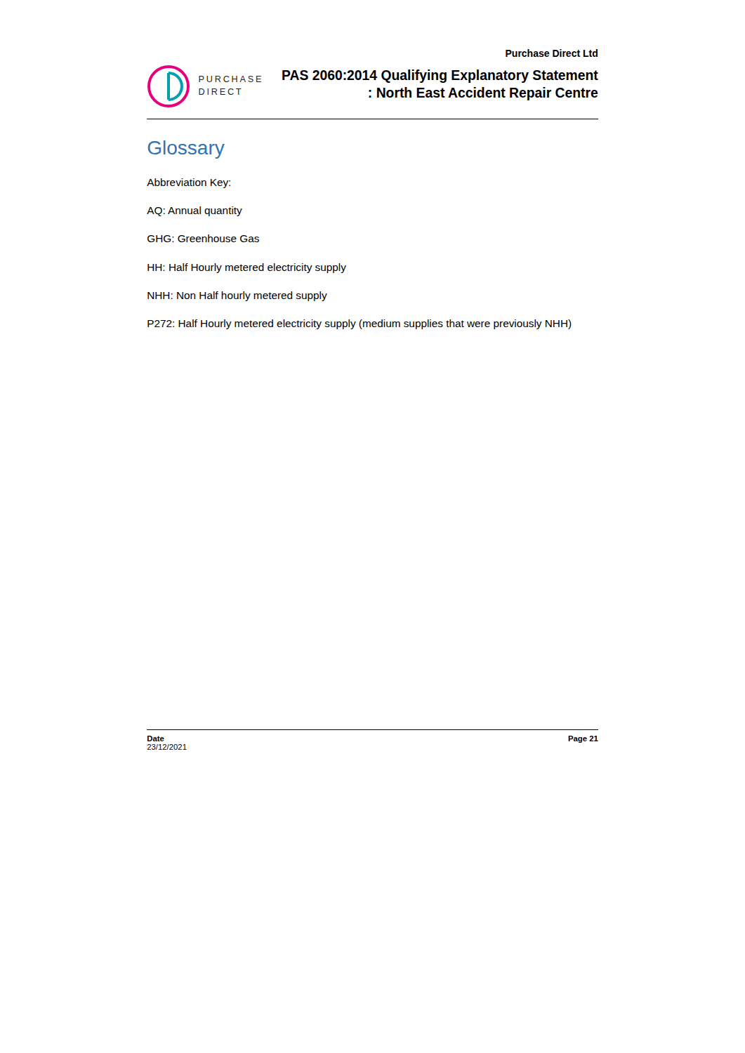Purchase Direct Ltd
PURCHASE DIRECT
PAS 2060:2014 Qualifying Explanatory Statement : North East Accident Repair Centre
Glossary
Abbreviation Key:
AQ: Annual quantity
GHG: Greenhouse Gas
HH: Half Hourly metered electricity supply
NHH: Non Half hourly metered supply
P272: Half Hourly metered electricity supply (medium supplies that were previously NHH)
Date 23/12/2021
Page 21